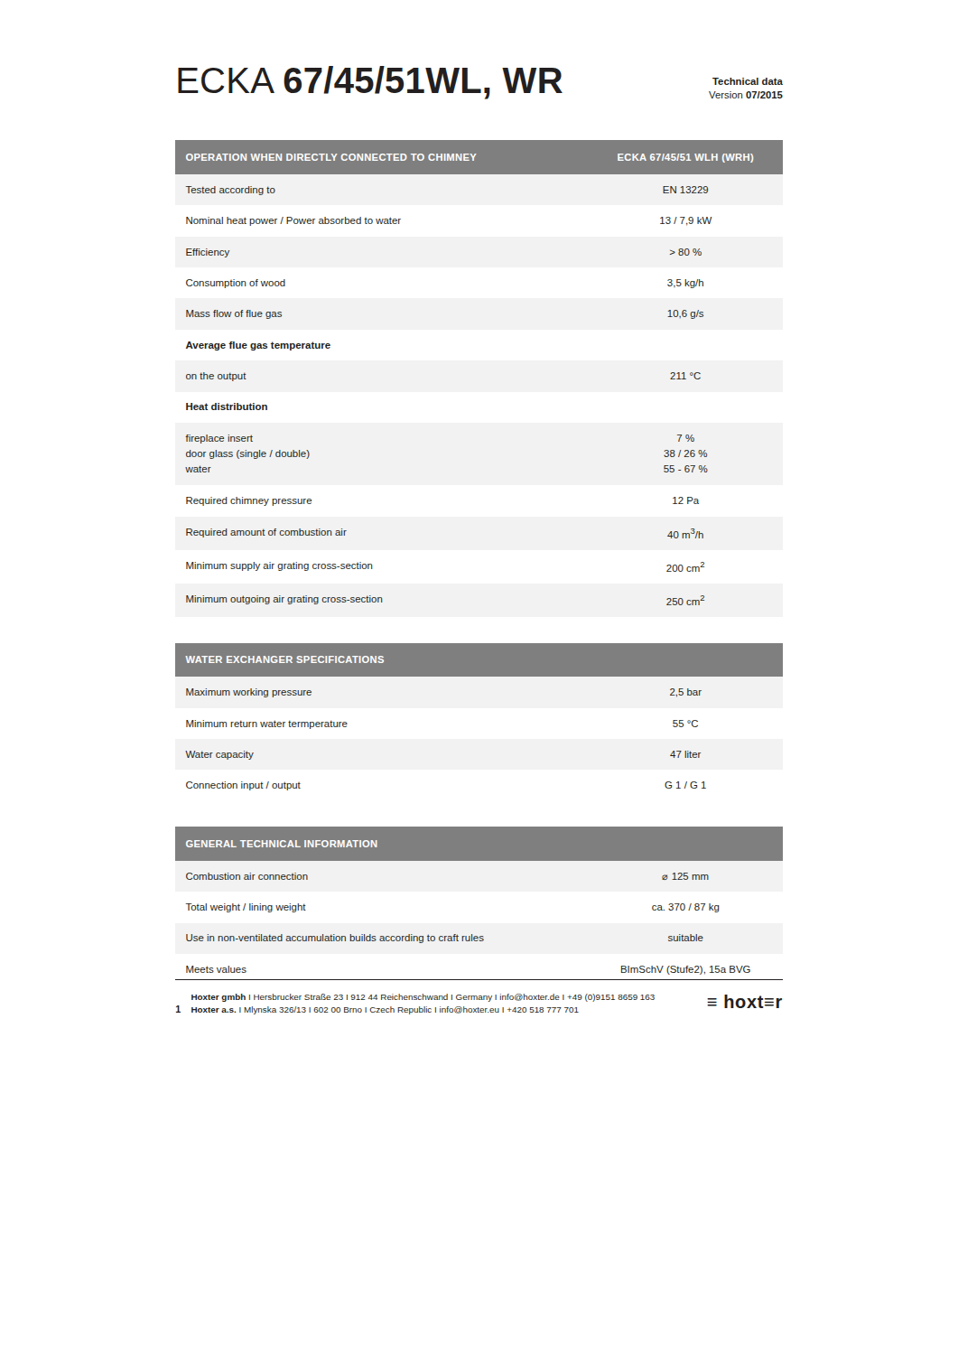ECKA 67/45/51WL, WR
Technical data
Version 07/2015
| Operation when directly connected to chimney | ECKA 67/45/51 WLh (WRh) |
| --- | --- |
| Tested according to | EN 13229 |
| Nominal heat power / Power absorbed to water | 13 / 7,9 kW |
| Efficiency | > 80 % |
| Consumption of wood | 3,5 kg/h |
| Mass flow of flue gas | 10,6 g/s |
| Average flue gas temperature | |
| on the output | 211 °C |
| Heat distribution | |
| fireplace insert door glass (single / double) water | 7 % 38 / 26 % 55 - 67 % |
| Required chimney pressure | 12 Pa |
| Required amount of combustion air | 40 m 3 /h |
| Minimum supply air grating cross-section | 200 cm 2 |
| Minimum outgoing air grating cross-section | 250 cm 2 |
| Water exchanger specifications |
| --- |
| Maximum working pressure | 2,5 bar |
| Minimum return water termperature | 55 °C |
| Water capacity | 47 liter |
| Connection input / output | G 1 / G 1 |
| General technical information |
| --- |
| Combustion air connection | ⌀ 125 mm |
| Total weight / lining weight | ca. 370 / 87 kg |
| Use in non-ventilated accumulation builds according to craft rules | suitable |
| Meets values | BImSchV (Stufe2), 15a BVG |
1
Hoxter gmbh I Hersbrucker Straße 23 I 912 44 Reichenschwand I Germany I info@hoxter.de I +49 (0)9151 8659 163
Hoxter a.s. I Mlynska 326/13 I 602 00 Brno I Czech Republic I info@hoxter.eu I +420 518 777 701
≡ hoxt≡r